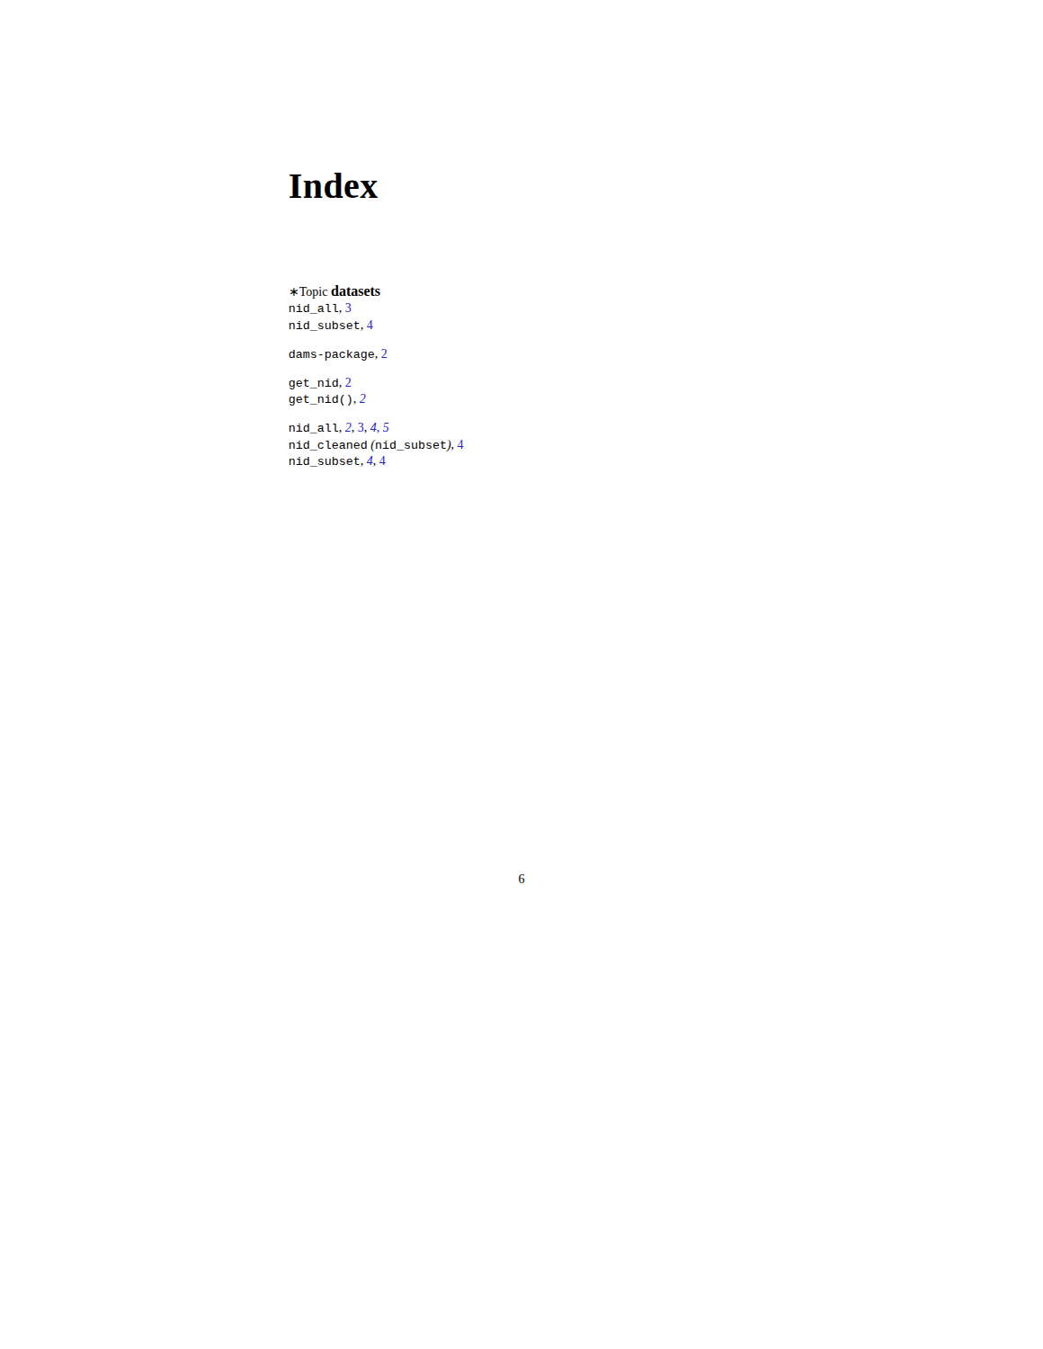Index
∗Topic datasets
nid_all, 3
nid_subset, 4
dams-package, 2
get_nid, 2
get_nid(), 2
nid_all, 2, 3, 4, 5
nid_cleaned (nid_subset), 4
nid_subset, 4, 4
6